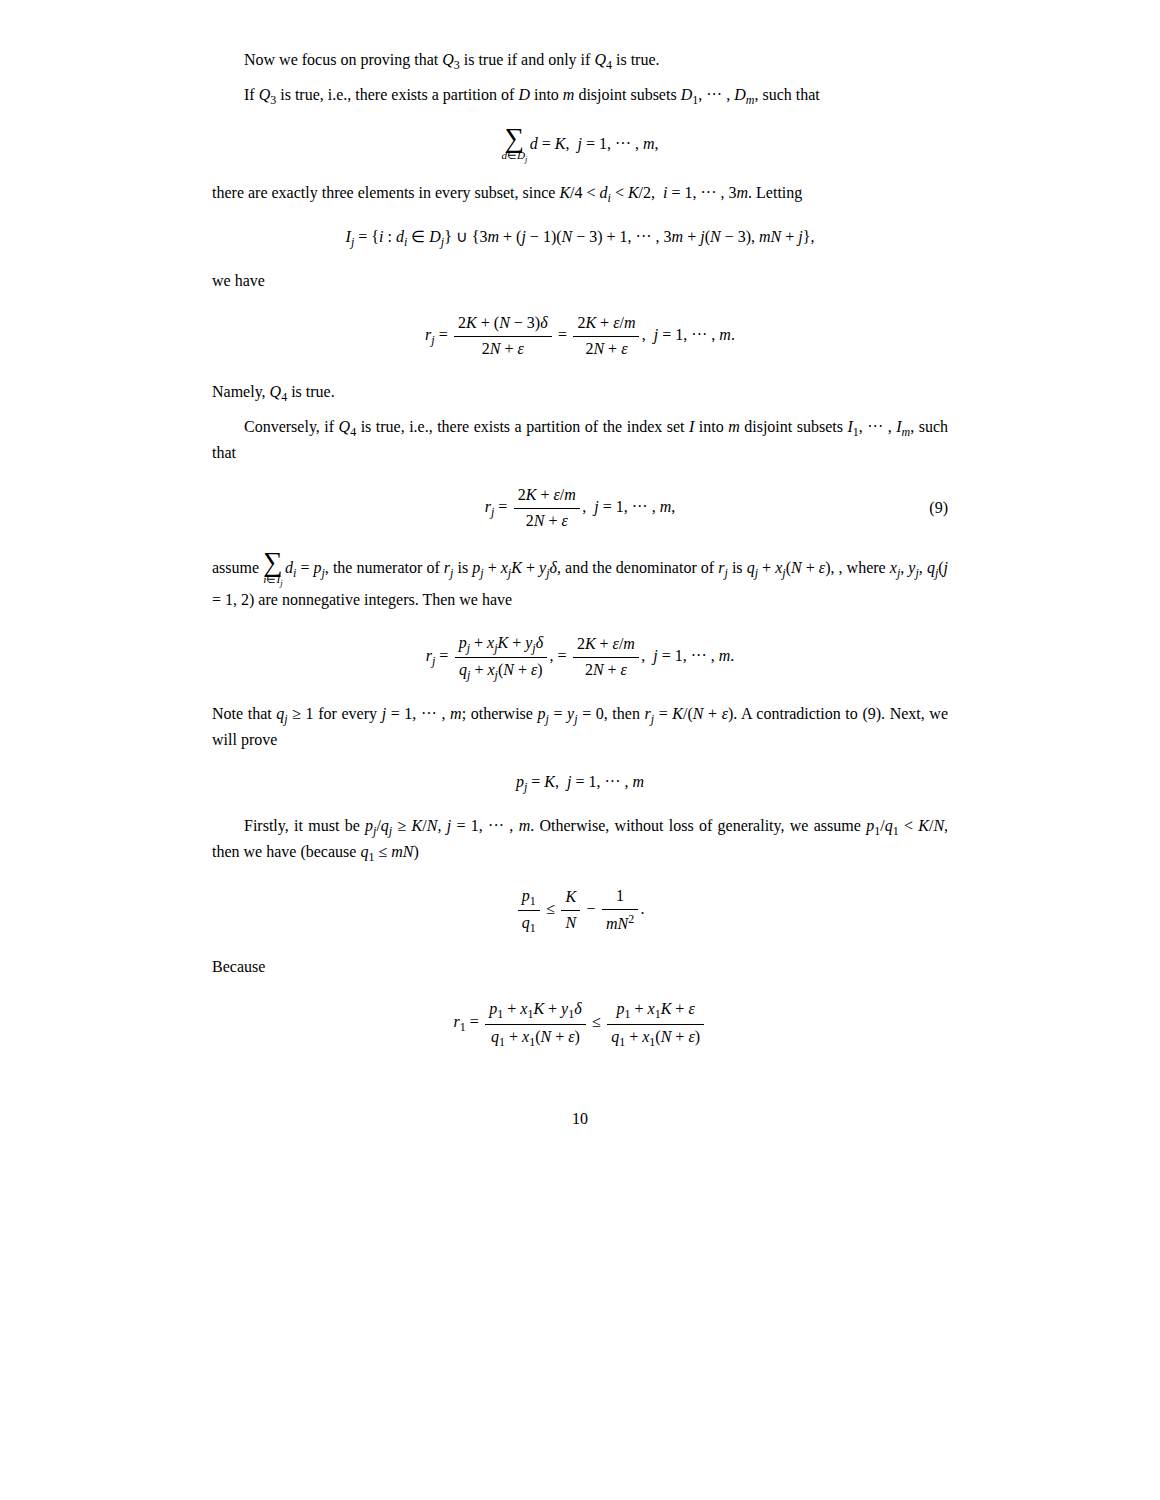Now we focus on proving that Q 3 is true if and only if Q 4 is true.
If Q 3 is true, i.e., there exists a partition of D into m disjoint subsets D 1, ··· , Dm, such that
∑d∈Dj d = K, j = 1, ··· , m,
there are exactly three elements in every subset, since K/4 < di < K/2, i = 1, ··· , 3m. Letting
Ij = {i : di ∈ Dj} ∪ {3m + (j − 1)(N − 3) + 1, ··· , 3m + j(N − 3), mN + j},
we have
rj = 2K + (N − 3)δ 2N + ε = 2K + ε/m 2N + ε, j = 1, ··· , m.
Namely, Q 4 is true.
Conversely, if Q 4 is true, i.e., there exists a partition of the index set I into m disjoint subsets I 1, ··· , Im, such that
rj = 2K + ε/m 2N + ε, j = 1, ··· , m, (9)
assume ∑i∈Ij di = pj, the numerator of rj is pj + xj K + yjδ, and the denominator of rj is qj + xj(N + ε), , where xj, yj, qj(j = 1, 2) are nonnegative integers. Then we have
rj = pj + xj K + yjδ qj + xj(N + ε), = 2K + ε/m 2N + ε, j = 1, ··· , m.
Note that qj ≥ 1 for every j = 1, ··· , m; otherwise pj = yj = 0, then rj = K/(N + ε). A contradiction to (9). Next, we will prove
pj = K, j = 1, ··· , m
Firstly, it must be pj/qj ≥ K/N, j = 1, ··· , m. Otherwise, without loss of generality, we assume p 1/q 1 < K/N, then we have (because q 1 ≤ mN)
p 1 q 1 ≤ KN − 1 mN 2.
Because
r 1 = p 1 + x 1 K + y 1 δ q 1 + x 1(N + ε) ≤ p 1 + x 1 K + ε q 1 + x 1(N + ε)
10